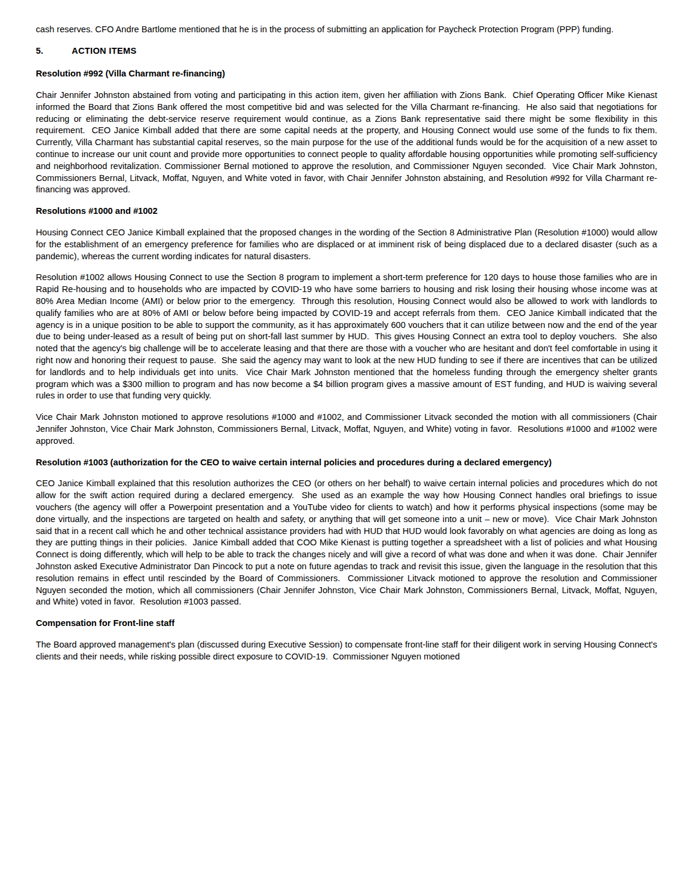cash reserves. CFO Andre Bartlome mentioned that he is in the process of submitting an application for Paycheck Protection Program (PPP) funding.
5. ACTION ITEMS
Resolution #992 (Villa Charmant re-financing)
Chair Jennifer Johnston abstained from voting and participating in this action item, given her affiliation with Zions Bank. Chief Operating Officer Mike Kienast informed the Board that Zions Bank offered the most competitive bid and was selected for the Villa Charmant re-financing. He also said that negotiations for reducing or eliminating the debt-service reserve requirement would continue, as a Zions Bank representative said there might be some flexibility in this requirement. CEO Janice Kimball added that there are some capital needs at the property, and Housing Connect would use some of the funds to fix them. Currently, Villa Charmant has substantial capital reserves, so the main purpose for the use of the additional funds would be for the acquisition of a new asset to continue to increase our unit count and provide more opportunities to connect people to quality affordable housing opportunities while promoting self-sufficiency and neighborhood revitalization. Commissioner Bernal motioned to approve the resolution, and Commissioner Nguyen seconded. Vice Chair Mark Johnston, Commissioners Bernal, Litvack, Moffat, Nguyen, and White voted in favor, with Chair Jennifer Johnston abstaining, and Resolution #992 for Villa Charmant re-financing was approved.
Resolutions #1000 and #1002
Housing Connect CEO Janice Kimball explained that the proposed changes in the wording of the Section 8 Administrative Plan (Resolution #1000) would allow for the establishment of an emergency preference for families who are displaced or at imminent risk of being displaced due to a declared disaster (such as a pandemic), whereas the current wording indicates for natural disasters.
Resolution #1002 allows Housing Connect to use the Section 8 program to implement a short-term preference for 120 days to house those families who are in Rapid Re-housing and to households who are impacted by COVID-19 who have some barriers to housing and risk losing their housing whose income was at 80% Area Median Income (AMI) or below prior to the emergency. Through this resolution, Housing Connect would also be allowed to work with landlords to qualify families who are at 80% of AMI or below before being impacted by COVID-19 and accept referrals from them. CEO Janice Kimball indicated that the agency is in a unique position to be able to support the community, as it has approximately 600 vouchers that it can utilize between now and the end of the year due to being under-leased as a result of being put on short-fall last summer by HUD. This gives Housing Connect an extra tool to deploy vouchers. She also noted that the agency's big challenge will be to accelerate leasing and that there are those with a voucher who are hesitant and don't feel comfortable in using it right now and honoring their request to pause. She said the agency may want to look at the new HUD funding to see if there are incentives that can be utilized for landlords and to help individuals get into units. Vice Chair Mark Johnston mentioned that the homeless funding through the emergency shelter grants program which was a $300 million to program and has now become a $4 billion program gives a massive amount of EST funding, and HUD is waiving several rules in order to use that funding very quickly.
Vice Chair Mark Johnston motioned to approve resolutions #1000 and #1002, and Commissioner Litvack seconded the motion with all commissioners (Chair Jennifer Johnston, Vice Chair Mark Johnston, Commissioners Bernal, Litvack, Moffat, Nguyen, and White) voting in favor. Resolutions #1000 and #1002 were approved.
Resolution #1003 (authorization for the CEO to waive certain internal policies and procedures during a declared emergency)
CEO Janice Kimball explained that this resolution authorizes the CEO (or others on her behalf) to waive certain internal policies and procedures which do not allow for the swift action required during a declared emergency. She used as an example the way how Housing Connect handles oral briefings to issue vouchers (the agency will offer a Powerpoint presentation and a YouTube video for clients to watch) and how it performs physical inspections (some may be done virtually, and the inspections are targeted on health and safety, or anything that will get someone into a unit – new or move). Vice Chair Mark Johnston said that in a recent call which he and other technical assistance providers had with HUD that HUD would look favorably on what agencies are doing as long as they are putting things in their policies. Janice Kimball added that COO Mike Kienast is putting together a spreadsheet with a list of policies and what Housing Connect is doing differently, which will help to be able to track the changes nicely and will give a record of what was done and when it was done. Chair Jennifer Johnston asked Executive Administrator Dan Pincock to put a note on future agendas to track and revisit this issue, given the language in the resolution that this resolution remains in effect until rescinded by the Board of Commissioners. Commissioner Litvack motioned to approve the resolution and Commissioner Nguyen seconded the motion, which all commissioners (Chair Jennifer Johnston, Vice Chair Mark Johnston, Commissioners Bernal, Litvack, Moffat, Nguyen, and White) voted in favor. Resolution #1003 passed.
Compensation for Front-line staff
The Board approved management's plan (discussed during Executive Session) to compensate front-line staff for their diligent work in serving Housing Connect's clients and their needs, while risking possible direct exposure to COVID-19. Commissioner Nguyen motioned